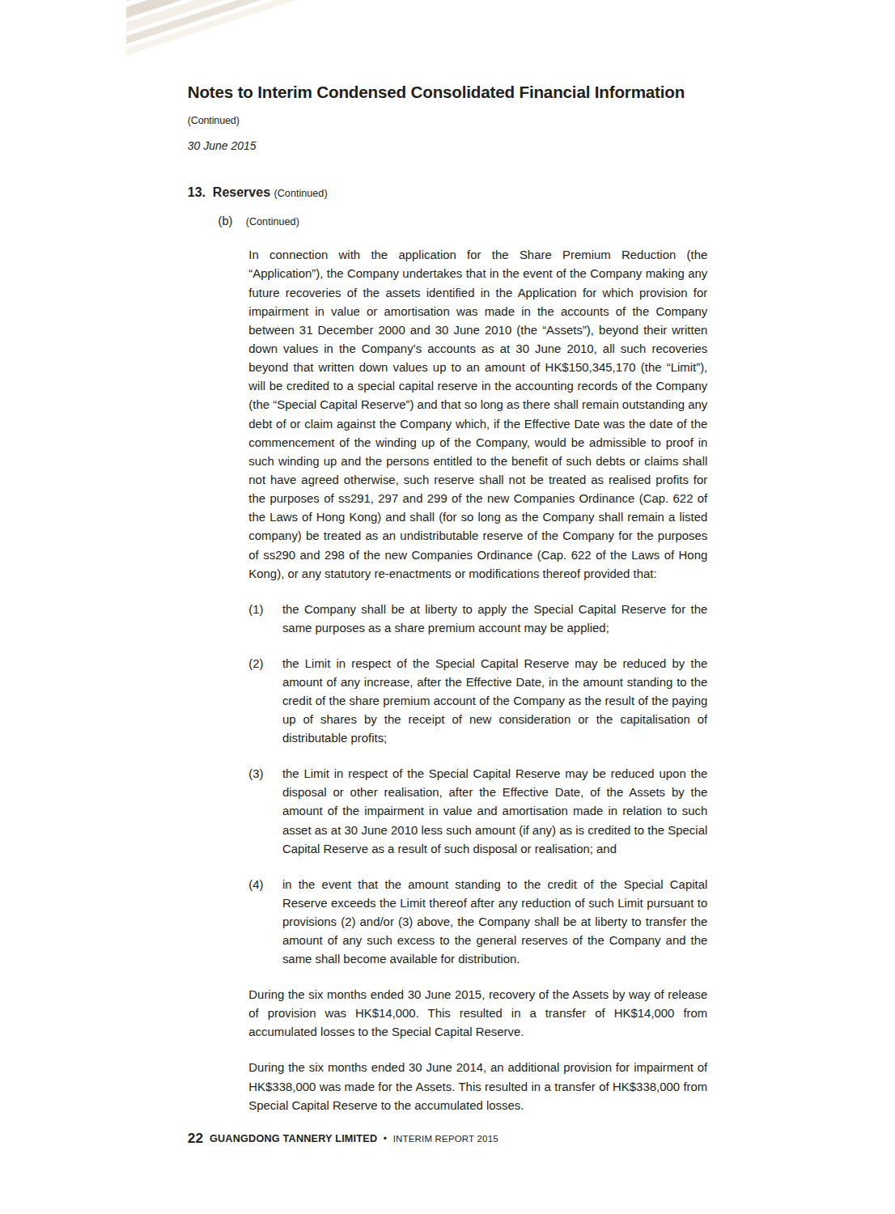Notes to Interim Condensed Consolidated Financial Information (Continued)
30 June 2015
13. Reserves (Continued)
(b) (Continued)
In connection with the application for the Share Premium Reduction (the “Application”), the Company undertakes that in the event of the Company making any future recoveries of the assets identified in the Application for which provision for impairment in value or amortisation was made in the accounts of the Company between 31 December 2000 and 30 June 2010 (the “Assets”), beyond their written down values in the Company’s accounts as at 30 June 2010, all such recoveries beyond that written down values up to an amount of HK$150,345,170 (the “Limit”), will be credited to a special capital reserve in the accounting records of the Company (the “Special Capital Reserve”) and that so long as there shall remain outstanding any debt of or claim against the Company which, if the Effective Date was the date of the commencement of the winding up of the Company, would be admissible to proof in such winding up and the persons entitled to the benefit of such debts or claims shall not have agreed otherwise, such reserve shall not be treated as realised profits for the purposes of ss291, 297 and 299 of the new Companies Ordinance (Cap. 622 of the Laws of Hong Kong) and shall (for so long as the Company shall remain a listed company) be treated as an undistributable reserve of the Company for the purposes of ss290 and 298 of the new Companies Ordinance (Cap. 622 of the Laws of Hong Kong), or any statutory re-enactments or modifications thereof provided that:
(1) the Company shall be at liberty to apply the Special Capital Reserve for the same purposes as a share premium account may be applied;
(2) the Limit in respect of the Special Capital Reserve may be reduced by the amount of any increase, after the Effective Date, in the amount standing to the credit of the share premium account of the Company as the result of the paying up of shares by the receipt of new consideration or the capitalisation of distributable profits;
(3) the Limit in respect of the Special Capital Reserve may be reduced upon the disposal or other realisation, after the Effective Date, of the Assets by the amount of the impairment in value and amortisation made in relation to such asset as at 30 June 2010 less such amount (if any) as is credited to the Special Capital Reserve as a result of such disposal or realisation; and
(4) in the event that the amount standing to the credit of the Special Capital Reserve exceeds the Limit thereof after any reduction of such Limit pursuant to provisions (2) and/or (3) above, the Company shall be at liberty to transfer the amount of any such excess to the general reserves of the Company and the same shall become available for distribution.
During the six months ended 30 June 2015, recovery of the Assets by way of release of provision was HK$14,000. This resulted in a transfer of HK$14,000 from accumulated losses to the Special Capital Reserve.
During the six months ended 30 June 2014, an additional provision for impairment of HK$338,000 was made for the Assets. This resulted in a transfer of HK$338,000 from Special Capital Reserve to the accumulated losses.
22 GUANGDONG TANNERY LIMITED•INTERIM REPORT 2015